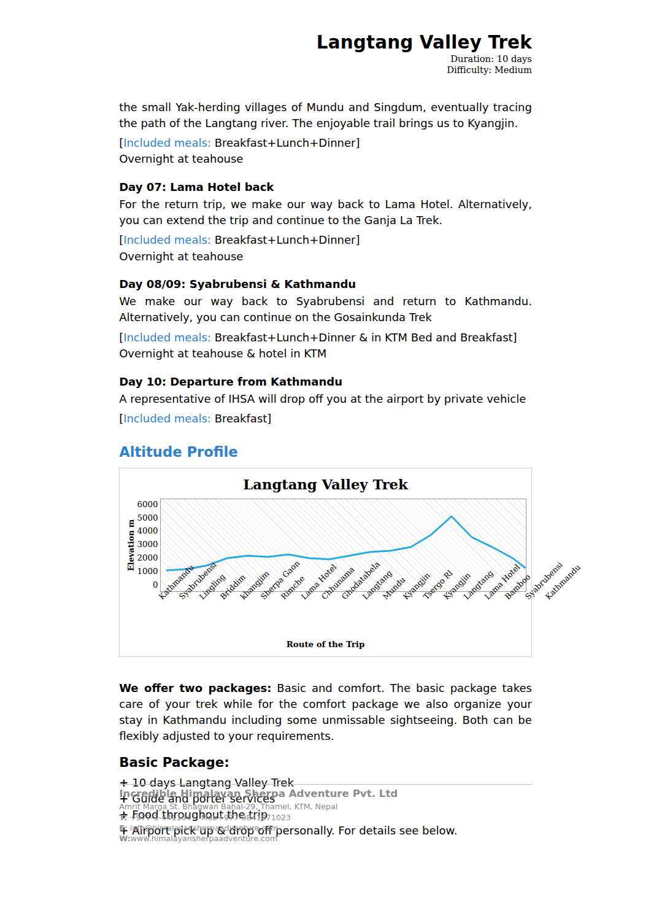Langtang Valley Trek
Duration: 10 days
Difficulty: Medium
the small Yak-herding villages of Mundu and Singdum, eventually tracing the path of the Langtang river. The enjoyable trail brings us to Kyangjin.
[Included meals: Breakfast+Lunch+Dinner]
Overnight at teahouse
Day 07: Lama Hotel back
For the return trip, we make our way back to Lama Hotel. Alternatively, you can extend the trip and continue to the Ganja La Trek.
[Included meals: Breakfast+Lunch+Dinner]
Overnight at teahouse
Day 08/09: Syabrubensi & Kathmandu
We make our way back to Syabrubensi and return to Kathmandu. Alternatively, you can continue on the Gosainkunda Trek
[Included meals: Breakfast+Lunch+Dinner & in KTM Bed and Breakfast]
Overnight at teahouse & hotel in KTM
Day 10: Departure from Kathmandu
A representative of IHSA will drop off you at the airport by private vehicle
[Included meals: Breakfast]
Altitude Profile
Langtang Valley Trek
Elevation m
6000
5000
4000
3000
2000
1000
0
Kathmandu Syabrubensi Lingling Briddim khangjim Sherpa Gaon Rimche Lama Hotel Chhunama Ghodatabela Langtang Mundu Kyangjin Tsergo Rl Kyangjin Langtang Lama Hotel Bamboo Syabrubensi Kathmandu
Route of the Trip
We offer two packages: Basic and comfort. The basic package takes care of your trek while for the comfort package we also organize your stay in Kathmandu including some unmissable sightseeing. Both can be flexibly adjusted to your requirements.
Basic Package:
10 days Langtang Valley Trek
Guide and porter services
Food throughout the trip
Airport pick up & drop off personally. For details see below.
Incredible Himalayan Sherpa Adventure Pvt. Ltd
Amrit Marga St. Bhagwan Bahal-29, Thamel, KTM, Nepal
T: +977-1-4411641, Mob+977-9841071023
E: info@himalayansherpaadventure.com
W: www.himalayansherpaadventure.com